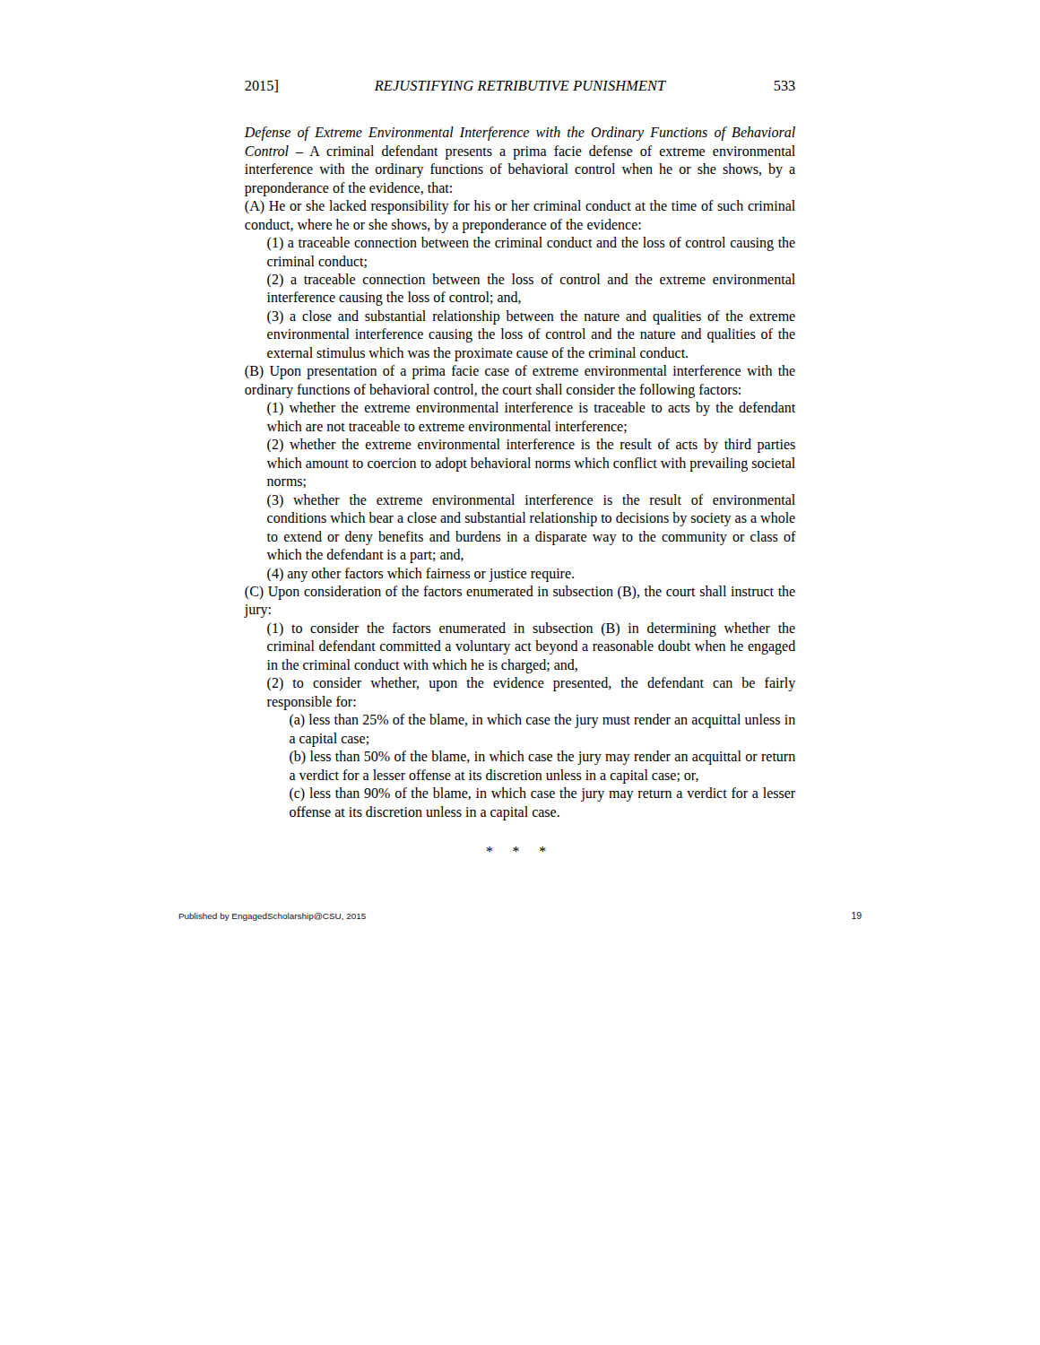2015]
REJUSTIFYING RETRIBUTIVE PUNISHMENT
533
Defense of Extreme Environmental Interference with the Ordinary Functions of Behavioral Control – A criminal defendant presents a prima facie defense of extreme environmental interference with the ordinary functions of behavioral control when he or she shows, by a preponderance of the evidence, that:
(A) He or she lacked responsibility for his or her criminal conduct at the time of such criminal conduct, where he or she shows, by a preponderance of the evidence:
(1) a traceable connection between the criminal conduct and the loss of control causing the criminal conduct;
(2) a traceable connection between the loss of control and the extreme environmental interference causing the loss of control; and,
(3) a close and substantial relationship between the nature and qualities of the extreme environmental interference causing the loss of control and the nature and qualities of the external stimulus which was the proximate cause of the criminal conduct.
(B) Upon presentation of a prima facie case of extreme environmental interference with the ordinary functions of behavioral control, the court shall consider the following factors:
(1) whether the extreme environmental interference is traceable to acts by the defendant which are not traceable to extreme environmental interference;
(2) whether the extreme environmental interference is the result of acts by third parties which amount to coercion to adopt behavioral norms which conflict with prevailing societal norms;
(3) whether the extreme environmental interference is the result of environmental conditions which bear a close and substantial relationship to decisions by society as a whole to extend or deny benefits and burdens in a disparate way to the community or class of which the defendant is a part; and,
(4) any other factors which fairness or justice require.
(C) Upon consideration of the factors enumerated in subsection (B), the court shall instruct the jury:
(1) to consider the factors enumerated in subsection (B) in determining whether the criminal defendant committed a voluntary act beyond a reasonable doubt when he engaged in the criminal conduct with which he is charged; and,
(2) to consider whether, upon the evidence presented, the defendant can be fairly responsible for:
(a) less than 25% of the blame, in which case the jury must render an acquittal unless in a capital case;
(b) less than 50% of the blame, in which case the jury may render an acquittal or return a verdict for a lesser offense at its discretion unless in a capital case; or,
(c) less than 90% of the blame, in which case the jury may return a verdict for a lesser offense at its discretion unless in a capital case.
* * *
Published by EngagedScholarship@CSU, 2015
19